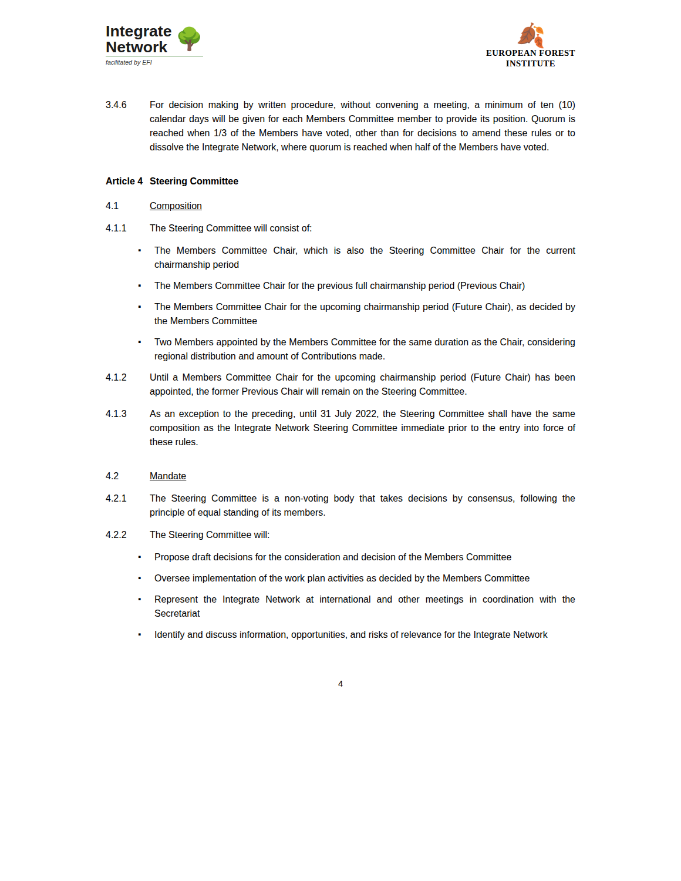Integrate Network
🌳
facilitated by EFI
🍂
EUROPEAN FOREST
INSTITUTE
3.4.6
For decision making by written procedure, without convening a meeting, a minimum of ten (10) calendar days will be given for each Members Committee member to provide its position. Quorum is reached when 1/3 of the Members have voted, other than for decisions to amend these rules or to dissolve the Integrate Network, where quorum is reached when half of the Members have voted.
Article 4
Steering Committee
4.1
Composition
4.1.1
The Steering Committee will consist of:
The Members Committee Chair, which is also the Steering Committee Chair for the current chairmanship period
The Members Committee Chair for the previous full chairmanship period (Previous Chair)
The Members Committee Chair for the upcoming chairmanship period (Future Chair), as decided by the Members Committee
Two Members appointed by the Members Committee for the same duration as the Chair, considering regional distribution and amount of Contributions made.
4.1.2
Until a Members Committee Chair for the upcoming chairmanship period (Future Chair) has been appointed, the former Previous Chair will remain on the Steering Committee.
4.1.3
As an exception to the preceding, until 31 July 2022, the Steering Committee shall have the same composition as the Integrate Network Steering Committee immediate prior to the entry into force of these rules.
4.2
Mandate
4.2.1
The Steering Committee is a non-voting body that takes decisions by consensus, following the principle of equal standing of its members.
4.2.2
The Steering Committee will:
Propose draft decisions for the consideration and decision of the Members Committee
Oversee implementation of the work plan activities as decided by the Members Committee
Represent the Integrate Network at international and other meetings in coordination with the Secretariat
Identify and discuss information, opportunities, and risks of relevance for the Integrate Network
4